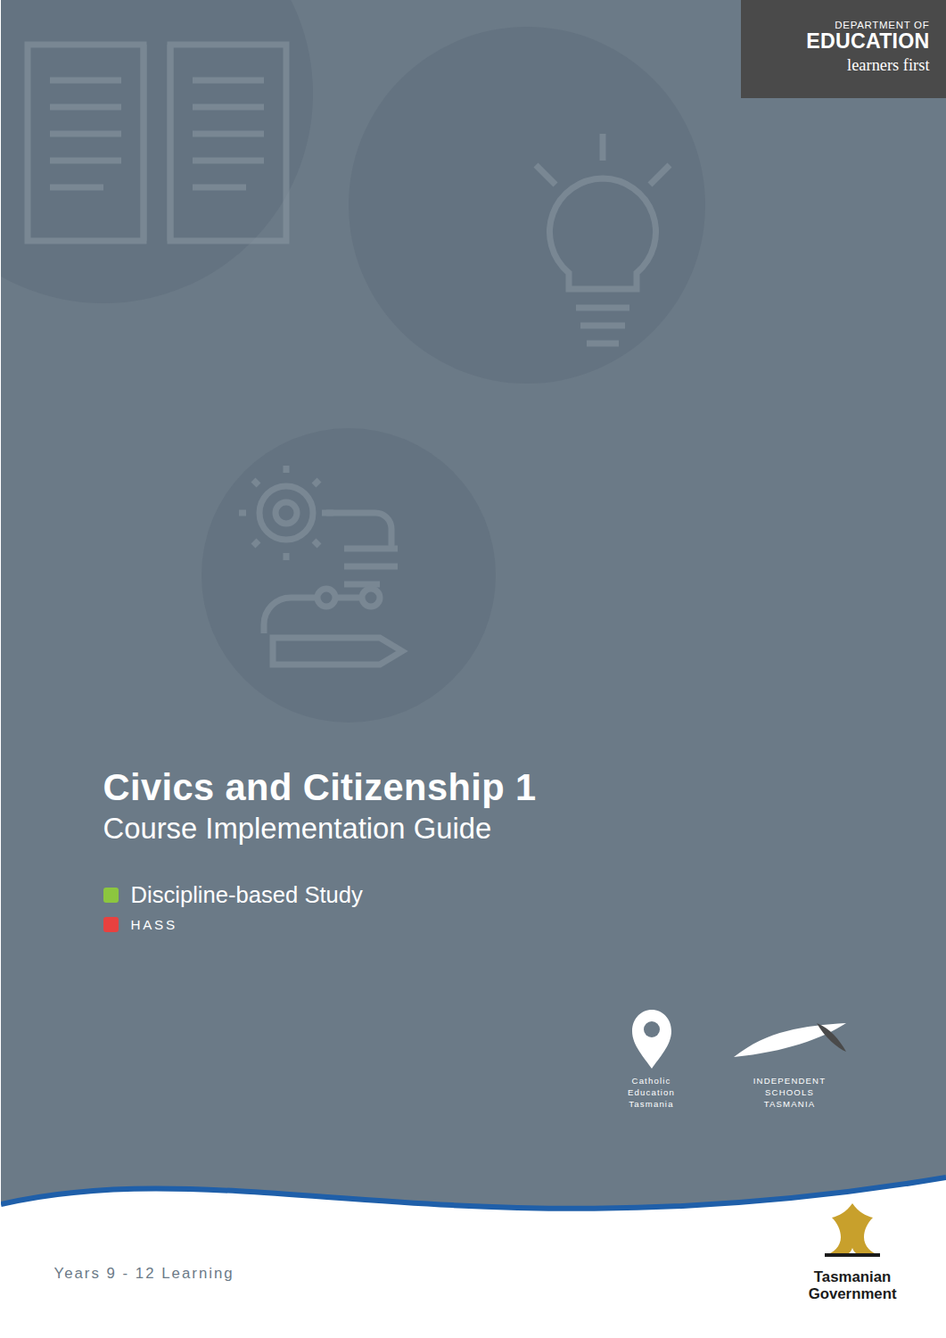DEPARTMENT OF EDUCATION learners first
Civics and Citizenship 1
Course Implementation Guide
Discipline-based Study
HASS
Catholic
Education
Tasmania
INDEPENDENT
SCHOOLS
TASMANIA
Years 9 - 12 Learning
Tasmanian
Government